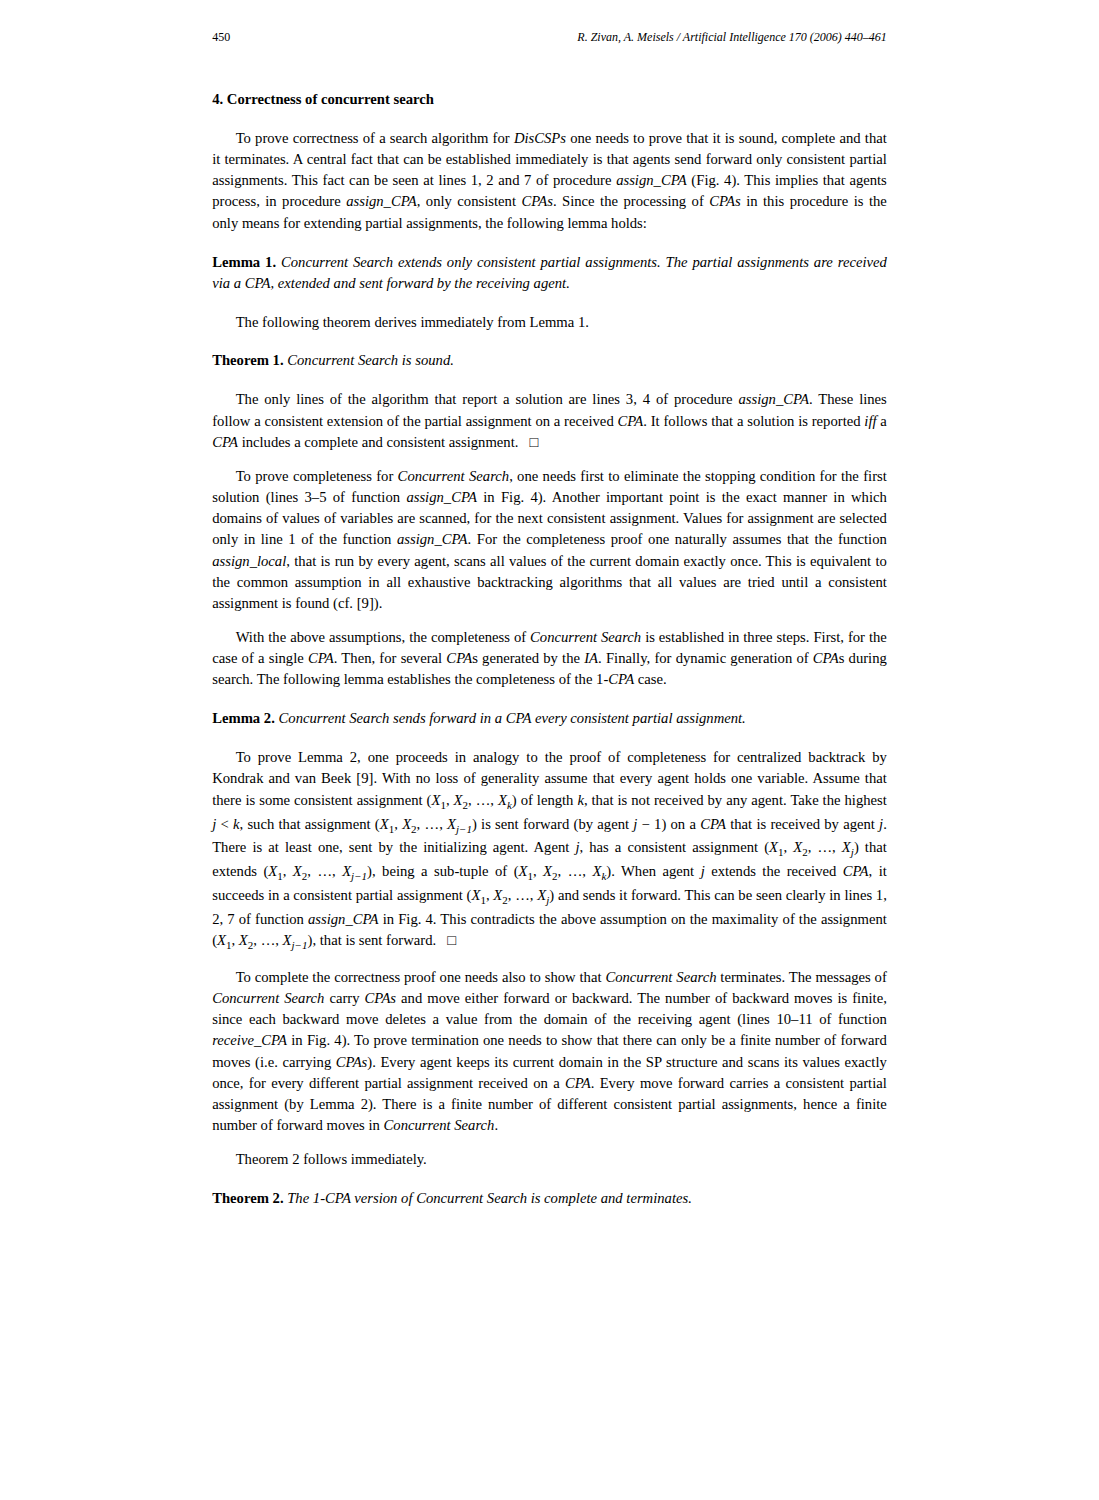450 R. Zivan, A. Meisels / Artificial Intelligence 170 (2006) 440–461
4. Correctness of concurrent search
To prove correctness of a search algorithm for DisCSPs one needs to prove that it is sound, complete and that it terminates. A central fact that can be established immediately is that agents send forward only consistent partial assignments. This fact can be seen at lines 1, 2 and 7 of procedure assign_CPA (Fig. 4). This implies that agents process, in procedure assign_CPA, only consistent CPAs. Since the processing of CPAs in this procedure is the only means for extending partial assignments, the following lemma holds:
Lemma 1. Concurrent Search extends only consistent partial assignments. The partial assignments are received via a CPA, extended and sent forward by the receiving agent.
The following theorem derives immediately from Lemma 1.
Theorem 1. Concurrent Search is sound.
The only lines of the algorithm that report a solution are lines 3, 4 of procedure assign_CPA. These lines follow a consistent extension of the partial assignment on a received CPA. It follows that a solution is reported iff a CPA includes a complete and consistent assignment. □
To prove completeness for Concurrent Search, one needs first to eliminate the stopping condition for the first solution (lines 3–5 of function assign_CPA in Fig. 4). Another important point is the exact manner in which domains of values of variables are scanned, for the next consistent assignment. Values for assignment are selected only in line 1 of the function assign_CPA. For the completeness proof one naturally assumes that the function assign_local, that is run by every agent, scans all values of the current domain exactly once. This is equivalent to the common assumption in all exhaustive backtracking algorithms that all values are tried until a consistent assignment is found (cf. [9]).
With the above assumptions, the completeness of Concurrent Search is established in three steps. First, for the case of a single CPA. Then, for several CPAs generated by the IA. Finally, for dynamic generation of CPAs during search. The following lemma establishes the completeness of the 1-CPA case.
Lemma 2. Concurrent Search sends forward in a CPA every consistent partial assignment.
To prove Lemma 2, one proceeds in analogy to the proof of completeness for centralized backtrack by Kondrak and van Beek [9]. With no loss of generality assume that every agent holds one variable. Assume that there is some consistent assignment (X1, X2, …, Xk) of length k, that is not received by any agent. Take the highest j < k, such that assignment (X1, X2, …, Xj−1) is sent forward (by agent j − 1) on a CPA that is received by agent j. There is at least one, sent by the initializing agent. Agent j, has a consistent assignment (X1, X2, …, Xj) that extends (X1, X2, …, Xj−1), being a sub-tuple of (X1, X2, …, Xk). When agent j extends the received CPA, it succeeds in a consistent partial assignment (X1, X2, …, Xj) and sends it forward. This can be seen clearly in lines 1, 2, 7 of function assign_CPA in Fig. 4. This contradicts the above assumption on the maximality of the assignment (X1, X2, …, Xj−1), that is sent forward. □
To complete the correctness proof one needs also to show that Concurrent Search terminates. The messages of Concurrent Search carry CPAs and move either forward or backward. The number of backward moves is finite, since each backward move deletes a value from the domain of the receiving agent (lines 10–11 of function receive_CPA in Fig. 4). To prove termination one needs to show that there can only be a finite number of forward moves (i.e. carrying CPAs). Every agent keeps its current domain in the SP structure and scans its values exactly once, for every different partial assignment received on a CPA. Every move forward carries a consistent partial assignment (by Lemma 2). There is a finite number of different consistent partial assignments, hence a finite number of forward moves in Concurrent Search.
Theorem 2 follows immediately.
Theorem 2. The 1-CPA version of Concurrent Search is complete and terminates.